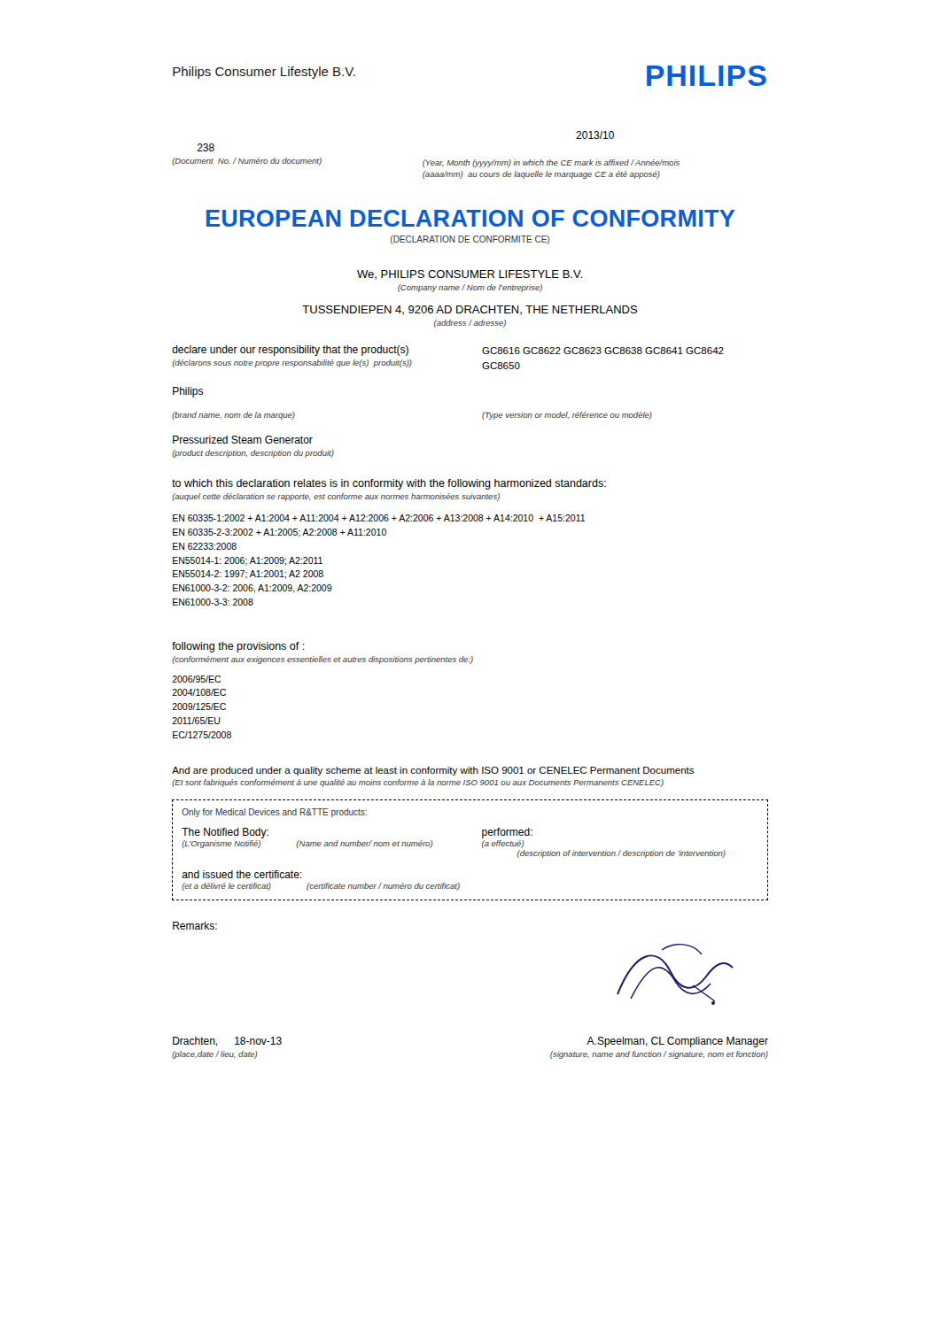Philips Consumer Lifestyle B.V.
PHILIPS
2013/10
238
(Document No. / Numéro du document)
(Year, Month (yyyy/mm) in which the CE mark is affixed / Année/mois
(aaaa/mm) au cours de laquelle le marquage CE a été apposé)
EUROPEAN DECLARATION OF CONFORMITY
(DECLARATION DE CONFORMITE CE)
We, PHILIPS CONSUMER LIFESTYLE B.V.
(Company name / Nom de l’entreprise)
TUSSENDIEPEN 4, 9206 AD DRACHTEN, THE NETHERLANDS
(address / adresse)
declare under our responsibility that the product(s)
(déclarons sous notre propre responsabilité que le(s) produit(s))
GC8616 GC8622 GC8623 GC8638 GC8641 GC8642
GC8650
Philips
(brand name, nom de la marque)
(Type version or model, référence ou modèle)
Pressurized Steam Generator
(product description, description du produit)
to which this declaration relates is in conformity with the following harmonized standards:
(auquel cette déclaration se rapporte, est conforme aux normes harmonisées suivantes)
EN 60335-1:2002 + A1:2004 + A11:2004 + A12:2006 + A2:2006 + A13:2008 + A14:2010 + A15:2011
EN 60335-2-3:2002 + A1:2005; A2:2008 + A11:2010
EN 62233:2008
EN55014-1: 2006; A1:2009; A2:2011
EN55014-2: 1997; A1:2001; A2 2008
EN61000-3-2: 2006, A1:2009, A2:2009
EN61000-3-3: 2008
following the provisions of :
(conformément aux exigences essentielles et autres dispositions pertinentes de:)
2006/95/EC
2004/108/EC
2009/125/EC
2011/65/EU
EC/1275/2008
And are produced under a quality scheme at least in conformity with ISO 9001 or CENELEC Permanent Documents
(Et sont fabriqués conformément à une qualité au moins conforme à la norme ISO 9001 ou aux Documents Permanents CENELEC)
Only for Medical Devices and R&TTE products:
The Notified Body:
(L’Organisme Notifié)(Name and number/ nom et numéro)
performed:
(a effectué)(description of intervention / description de ’intervention)
and issued the certificate:
(et a délivré le certificat)(certificate number / numéro du certificat)
Remarks:
Drachten, 18-nov-13
(place,date / lieu, date)
A.Speelman, CL Compliance Manager
(signature, name and function / signature, nom et fonction)